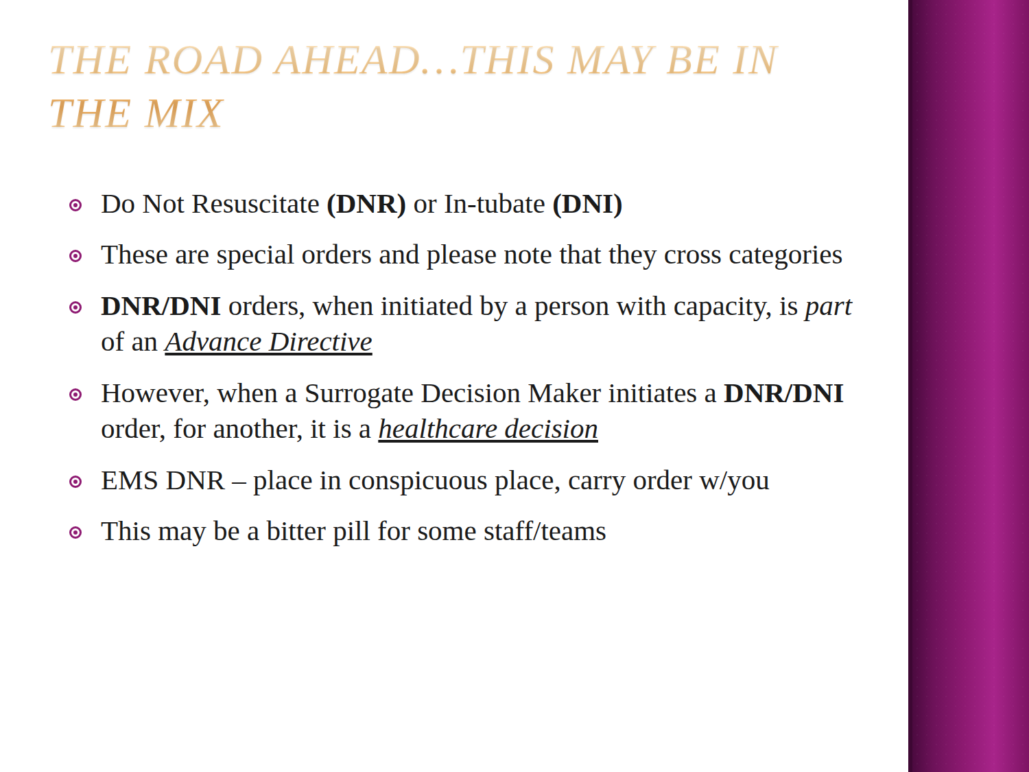The Road Ahead…This May Be In The Mix
Do Not Resuscitate (DNR) or In-tubate (DNI)
These are special orders and please note that they cross categories
DNR/DNI orders, when initiated by a person with capacity, is part of an Advance Directive
However, when a Surrogate Decision Maker initiates a DNR/DNI order, for another, it is a healthcare decision
EMS DNR – place in conspicuous place, carry order w/you
This may be a bitter pill for some staff/teams